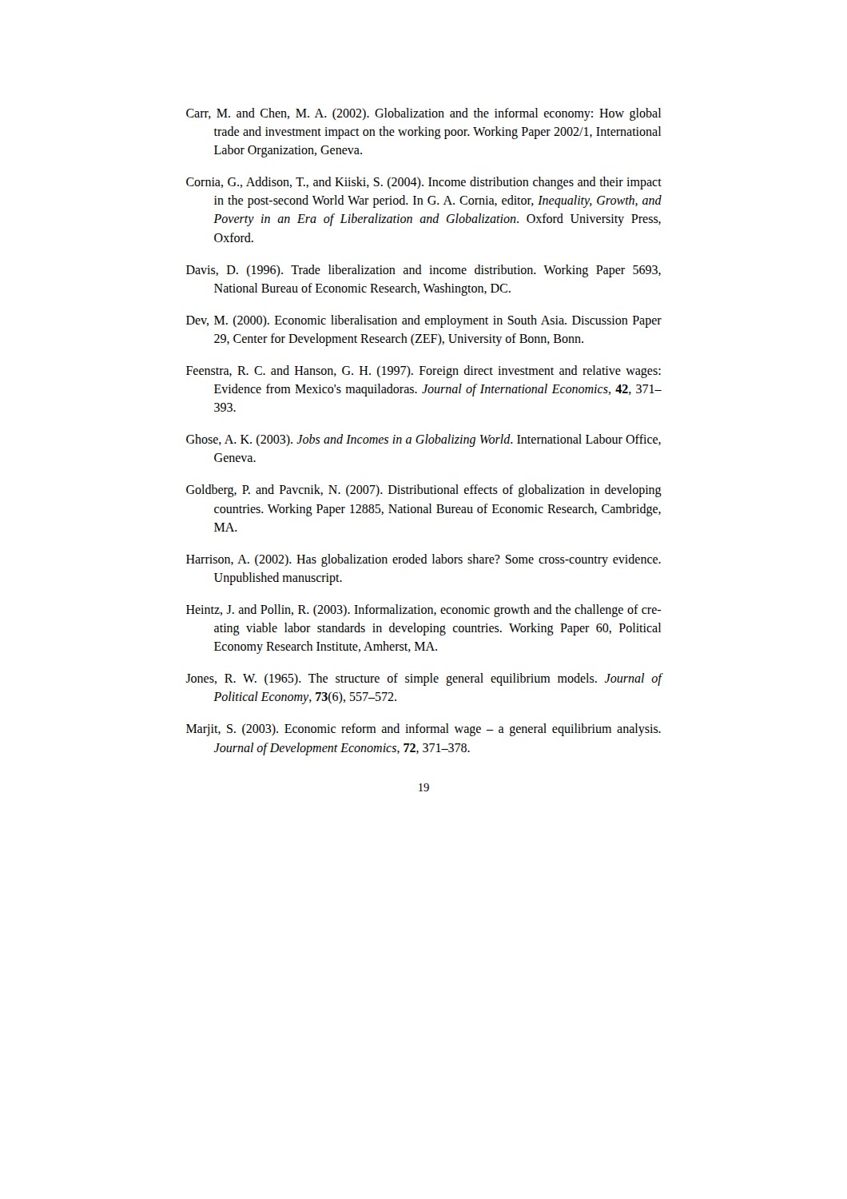Carr, M. and Chen, M. A. (2002). Globalization and the informal economy: How global trade and investment impact on the working poor. Working Paper 2002/1, International Labor Organization, Geneva.
Cornia, G., Addison, T., and Kiiski, S. (2004). Income distribution changes and their impact in the post-second World War period. In G. A. Cornia, editor, Inequality, Growth, and Poverty in an Era of Liberalization and Globalization. Oxford University Press, Oxford.
Davis, D. (1996). Trade liberalization and income distribution. Working Paper 5693, National Bureau of Economic Research, Washington, DC.
Dev, M. (2000). Economic liberalisation and employment in South Asia. Discussion Paper 29, Center for Development Research (ZEF), University of Bonn, Bonn.
Feenstra, R. C. and Hanson, G. H. (1997). Foreign direct investment and relative wages: Evidence from Mexico's maquiladoras. Journal of International Economics, 42, 371–393.
Ghose, A. K. (2003). Jobs and Incomes in a Globalizing World. International Labour Office, Geneva.
Goldberg, P. and Pavcnik, N. (2007). Distributional effects of globalization in developing countries. Working Paper 12885, National Bureau of Economic Research, Cambridge, MA.
Harrison, A. (2002). Has globalization eroded labors share? Some cross-country evidence. Unpublished manuscript.
Heintz, J. and Pollin, R. (2003). Informalization, economic growth and the challenge of creating viable labor standards in developing countries. Working Paper 60, Political Economy Research Institute, Amherst, MA.
Jones, R. W. (1965). The structure of simple general equilibrium models. Journal of Political Economy, 73(6), 557–572.
Marjit, S. (2003). Economic reform and informal wage – a general equilibrium analysis. Journal of Development Economics, 72, 371–378.
19